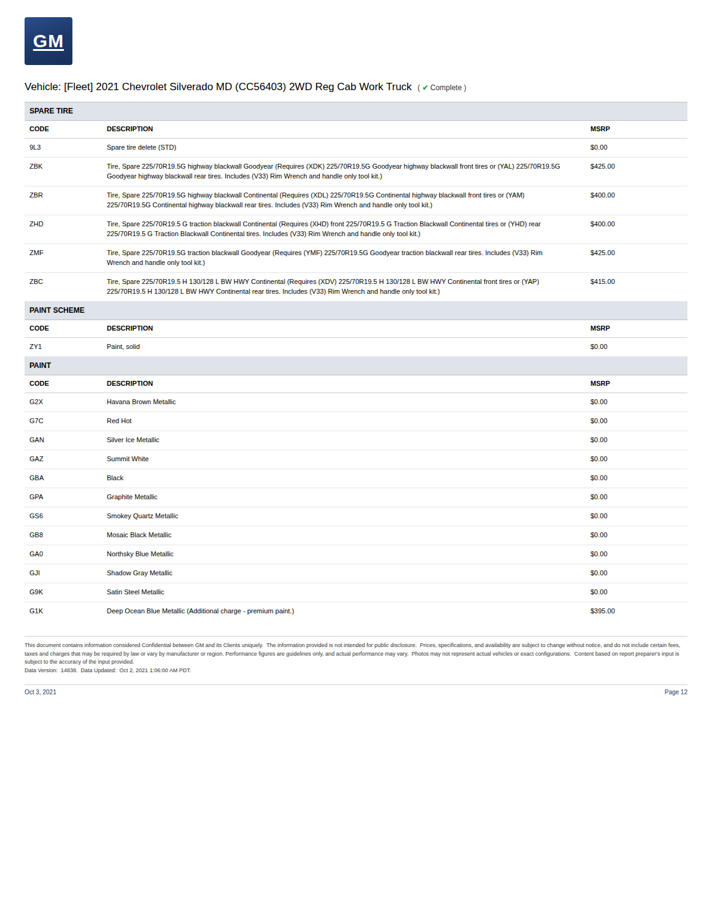GM
Vehicle: [Fleet] 2021 Chevrolet Silverado MD (CC56403) 2WD Reg Cab Work Truck ( ✔ Complete )
| SPARE TIRE |
| CODE | DESCRIPTION | MSRP |
| 9L3 | Spare tire delete (STD) | $0.00 |
| ZBK | Tire, Spare 225/70R19.5G highway blackwall Goodyear (Requires (XDK) 225/70R19.5G Goodyear highway blackwall front tires or (YAL) 225/70R19.5G Goodyear highway blackwall rear tires. Includes (V33) Rim Wrench and handle only tool kit.) | $425.00 |
| ZBR | Tire, Spare 225/70R19.5G highway blackwall Continental (Requires (XDL) 225/70R19.5G Continental highway blackwall front tires or (YAM) 225/70R19.5G Continental highway blackwall rear tires. Includes (V33) Rim Wrench and handle only tool kit.) | $400.00 |
| ZHD | Tire, Spare 225/70R19.5 G traction blackwall Continental (Requires (XHD) front 225/70R19.5 G Traction Blackwall Continental tires or (YHD) rear 225/70R19.5 G Traction Blackwall Continental tires. Includes (V33) Rim Wrench and handle only tool kit.) | $400.00 |
| ZMF | Tire, Spare 225/70R19.5G traction blackwall Goodyear (Requires (YMF) 225/70R19.5G Goodyear traction blackwall rear tires. Includes (V33) Rim Wrench and handle only tool kit.) | $425.00 |
| ZBC | Tire, Spare 225/70R19.5 H 130/128 L BW HWY Continental (Requires (XDV) 225/70R19.5 H 130/128 L BW HWY Continental front tires or (YAP) 225/70R19.5 H 130/128 L BW HWY Continental rear tires. Includes (V33) Rim Wrench and handle only tool kit.) | $415.00 |
| PAINT SCHEME |
| CODE | DESCRIPTION | MSRP |
| ZY1 | Paint, solid | $0.00 |
| PAINT |
| CODE | DESCRIPTION | MSRP |
| G2X | Havana Brown Metallic | $0.00 |
| G7C | Red Hot | $0.00 |
| GAN | Silver Ice Metallic | $0.00 |
| GAZ | Summit White | $0.00 |
| GBA | Black | $0.00 |
| GPA | Graphite Metallic | $0.00 |
| GS6 | Smokey Quartz Metallic | $0.00 |
| GB8 | Mosaic Black Metallic | $0.00 |
| GA0 | Northsky Blue Metallic | $0.00 |
| GJI | Shadow Gray Metallic | $0.00 |
| G9K | Satin Steel Metallic | $0.00 |
| G1K | Deep Ocean Blue Metallic (Additional charge - premium paint.) | $395.00 |
This document contains information considered Confidential between GM and its Clients uniquely. The information provided is not intended for public disclosure. Prices, specifications, and availability are subject to change without notice, and do not include certain fees, taxes and charges that may be required by law or vary by manufacturer or region. Performance figures are guidelines only, and actual performance may vary. Photos may not represent actual vehicles or exact configurations. Content based on report preparer's input is subject to the accuracy of the input provided.
Data Version: 14838. Data Updated: Oct 2, 2021 1:06:00 AM PDT.
Oct 3, 2021
Page 12